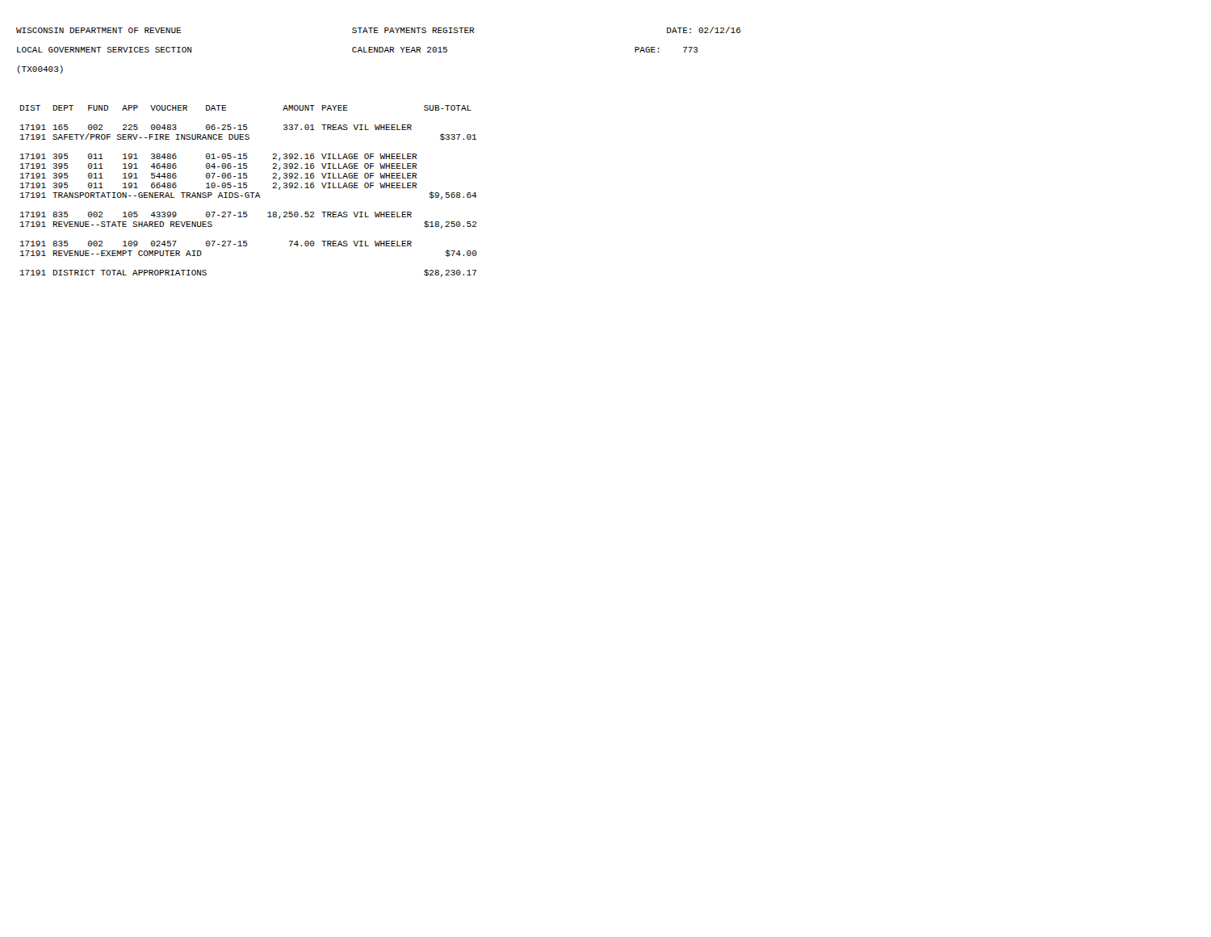WISCONSIN DEPARTMENT OF REVENUE STATE PAYMENTS REGISTER DATE: 02/12/16
LOCAL GOVERNMENT SERVICES SECTION CALENDAR YEAR 2015 PAGE: 773
(TX00403)
| DIST | DEPT | FUND | APP | VOUCHER | DATE | AMOUNT | PAYEE | SUB-TOTAL |
| --- | --- | --- | --- | --- | --- | --- | --- | --- |
| 17191 | 165 | 002 | 225 | 00483 | 06-25-15 | 337.01 | TREAS VIL WHEELER | |
| 17191 | SAFETY/PROF SERV--FIRE INSURANCE DUES | | | $337.01 |
| 17191 | 395 | 011 | 191 | 38486 | 01-05-15 | 2,392.16 | VILLAGE OF WHEELER | |
| 17191 | 395 | 011 | 191 | 46486 | 04-06-15 | 2,392.16 | VILLAGE OF WHEELER | |
| 17191 | 395 | 011 | 191 | 54486 | 07-06-15 | 2,392.16 | VILLAGE OF WHEELER | |
| 17191 | 395 | 011 | 191 | 66486 | 10-05-15 | 2,392.16 | VILLAGE OF WHEELER | |
| 17191 | TRANSPORTATION--GENERAL TRANSP AIDS-GTA | | | $9,568.64 |
| 17191 | 835 | 002 | 105 | 43399 | 07-27-15 | 18,250.52 | TREAS VIL WHEELER | |
| 17191 | REVENUE--STATE SHARED REVENUES | | | $18,250.52 |
| 17191 | 835 | 002 | 109 | 02457 | 07-27-15 | 74.00 | TREAS VIL WHEELER | |
| 17191 | REVENUE--EXEMPT COMPUTER AID | | | $74.00 |
| 17191 | DISTRICT TOTAL APPROPRIATIONS | | | $28,230.17 |